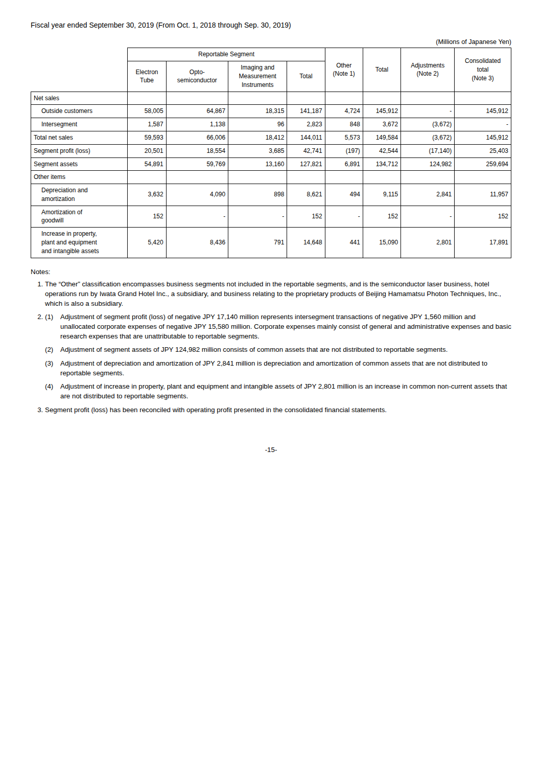Fiscal year ended September 30, 2019 (From Oct. 1, 2018 through Sep. 30, 2019)
(Millions of Japanese Yen)
| | Reportable Segment | Other (Note 1) | Total | Adjustments (Note 2) | Consolidated total (Note 3) |
| --- | --- | --- | --- | --- | --- |
| Electron Tube | Opto- semiconductor | Imaging and Measurement Instruments | Total |
| Net sales | | | | | | | | |
| Outside customers | 58,005 | 64,867 | 18,315 | 141,187 | 4,724 | 145,912 | - | 145,912 |
| Intersegment | 1,587 | 1,138 | 96 | 2,823 | 848 | 3,672 | (3,672) | - |
| Total net sales | 59,593 | 66,006 | 18,412 | 144,011 | 5,573 | 149,584 | (3,672) | 145,912 |
| Segment profit (loss) | 20,501 | 18,554 | 3,685 | 42,741 | (197) | 42,544 | (17,140) | 25,403 |
| Segment assets | 54,891 | 59,769 | 13,160 | 127,821 | 6,891 | 134,712 | 124,982 | 259,694 |
| Other items | | | | | | | | |
| Depreciation and amortization | 3,632 | 4,090 | 898 | 8,621 | 494 | 9,115 | 2,841 | 11,957 |
| Amortization of goodwill | 152 | - | - | 152 | - | 152 | - | 152 |
| Increase in property, plant and equipment and intangible assets | 5,420 | 8,436 | 791 | 14,648 | 441 | 15,090 | 2,801 | 17,891 |
Notes:
The “Other” classification encompasses business segments not included in the reportable segments, and is the semiconductor laser business, hotel operations run by Iwata Grand Hotel Inc., a subsidiary, and business relating to the proprietary products of Beijing Hamamatsu Photon Techniques, Inc., which is also a subsidiary.
(1) Adjustment of segment profit (loss) of negative JPY 17,140 million represents intersegment transactions of negative JPY 1,560 million and unallocated corporate expenses of negative JPY 15,580 million. Corporate expenses mainly consist of general and administrative expenses and basic research expenses that are unattributable to reportable segments.
(2) Adjustment of segment assets of JPY 124,982 million consists of common assets that are not distributed to reportable segments.
(3) Adjustment of depreciation and amortization of JPY 2,841 million is depreciation and amortization of common assets that are not distributed to reportable segments.
(4) Adjustment of increase in property, plant and equipment and intangible assets of JPY 2,801 million is an increase in common non-current assets that are not distributed to reportable segments.
Segment profit (loss) has been reconciled with operating profit presented in the consolidated financial statements.
-15-